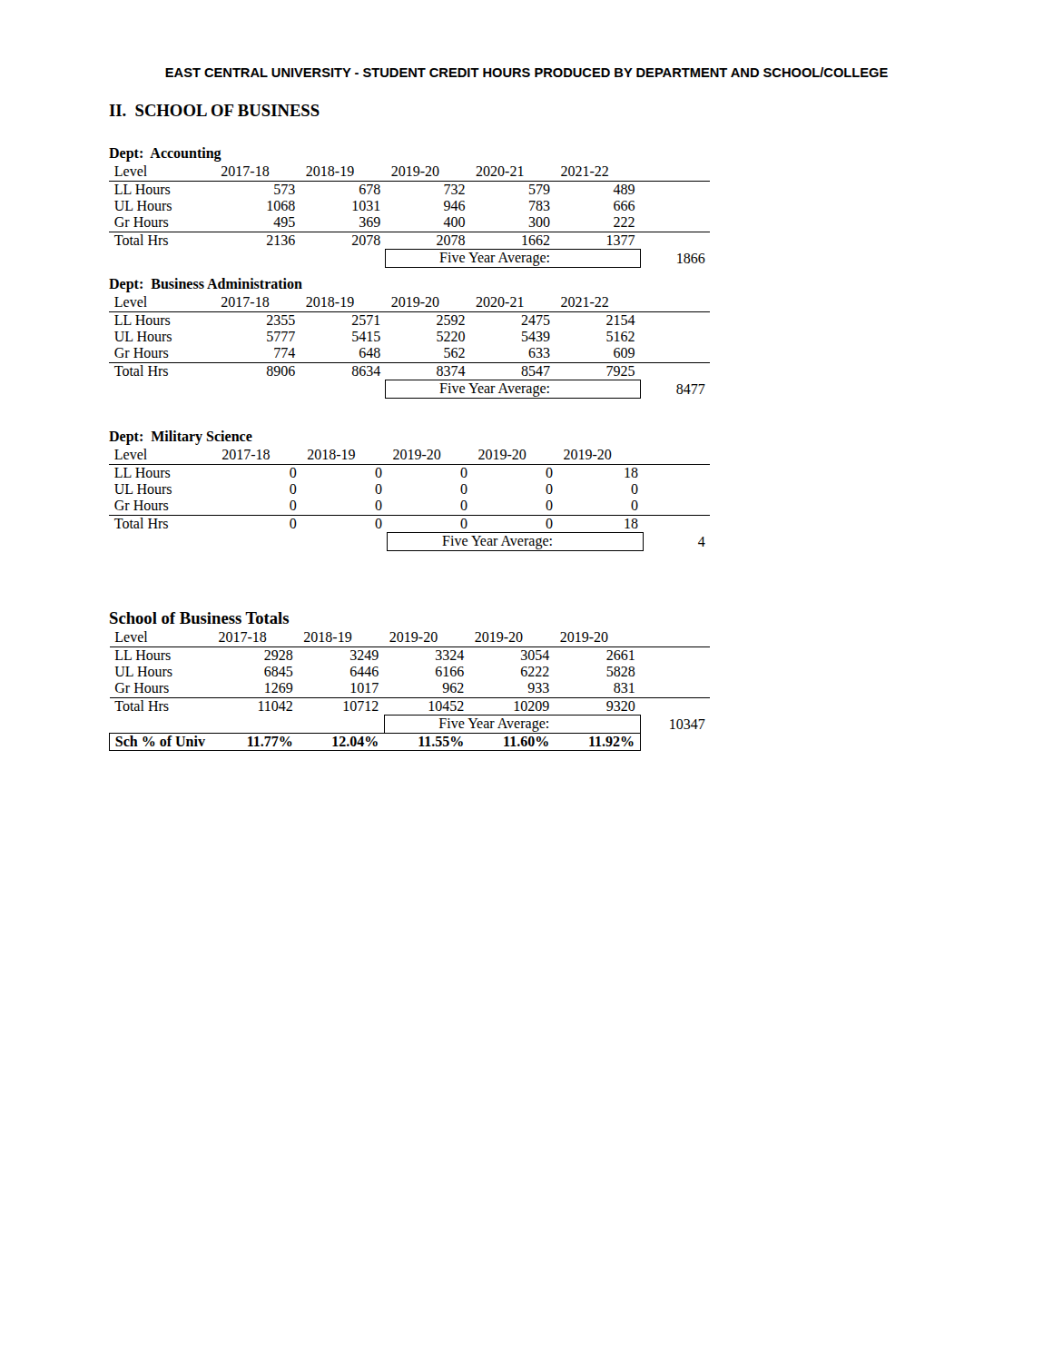EAST CENTRAL UNIVERSITY - STUDENT CREDIT HOURS PRODUCED BY DEPARTMENT AND SCHOOL/COLLEGE
II. SCHOOL OF BUSINESS
Dept: Accounting
| Level | 2017-18 | 2018-19 | 2019-20 | 2020-21 | 2021-22 | |
| --- | --- | --- | --- | --- | --- | --- |
| LL Hours | 573 | 678 | 732 | 579 | 489 | |
| UL Hours | 1068 | 1031 | 946 | 783 | 666 | |
| Gr Hours | 495 | 369 | 400 | 300 | 222 | |
| Total Hrs | 2136 | 2078 | 2078 | 1662 | 1377 | |
| | | | Five Year Average: | | 1866 |
Dept: Business Administration
| Level | 2017-18 | 2018-19 | 2019-20 | 2020-21 | 2021-22 | |
| --- | --- | --- | --- | --- | --- | --- |
| LL Hours | 2355 | 2571 | 2592 | 2475 | 2154 | |
| UL Hours | 5777 | 5415 | 5220 | 5439 | 5162 | |
| Gr Hours | 774 | 648 | 562 | 633 | 609 | |
| Total Hrs | 8906 | 8634 | 8374 | 8547 | 7925 | |
| | | | Five Year Average: | | 8477 |
Dept: Military Science
| Level | 2017-18 | 2018-19 | 2019-20 | 2019-20 | 2019-20 | |
| --- | --- | --- | --- | --- | --- | --- |
| LL Hours | 0 | 0 | 0 | 0 | 18 | |
| UL Hours | 0 | 0 | 0 | 0 | 0 | |
| Gr Hours | 0 | 0 | 0 | 0 | 0 | |
| Total Hrs | 0 | 0 | 0 | 0 | 18 | |
| | | | Five Year Average: | | 4 |
School of Business Totals
| Level | 2017-18 | 2018-19 | 2019-20 | 2019-20 | 2019-20 | |
| --- | --- | --- | --- | --- | --- | --- |
| LL Hours | 2928 | 3249 | 3324 | 3054 | 2661 | |
| UL Hours | 6845 | 6446 | 6166 | 6222 | 5828 | |
| Gr Hours | 1269 | 1017 | 962 | 933 | 831 | |
| Total Hrs | 11042 | 10712 | 10452 | 10209 | 9320 | |
| | | | Five Year Average: | | 10347 |
| Sch % of Univ | 11.77% | 12.04% | 11.55% | 11.60% | 11.92% | |